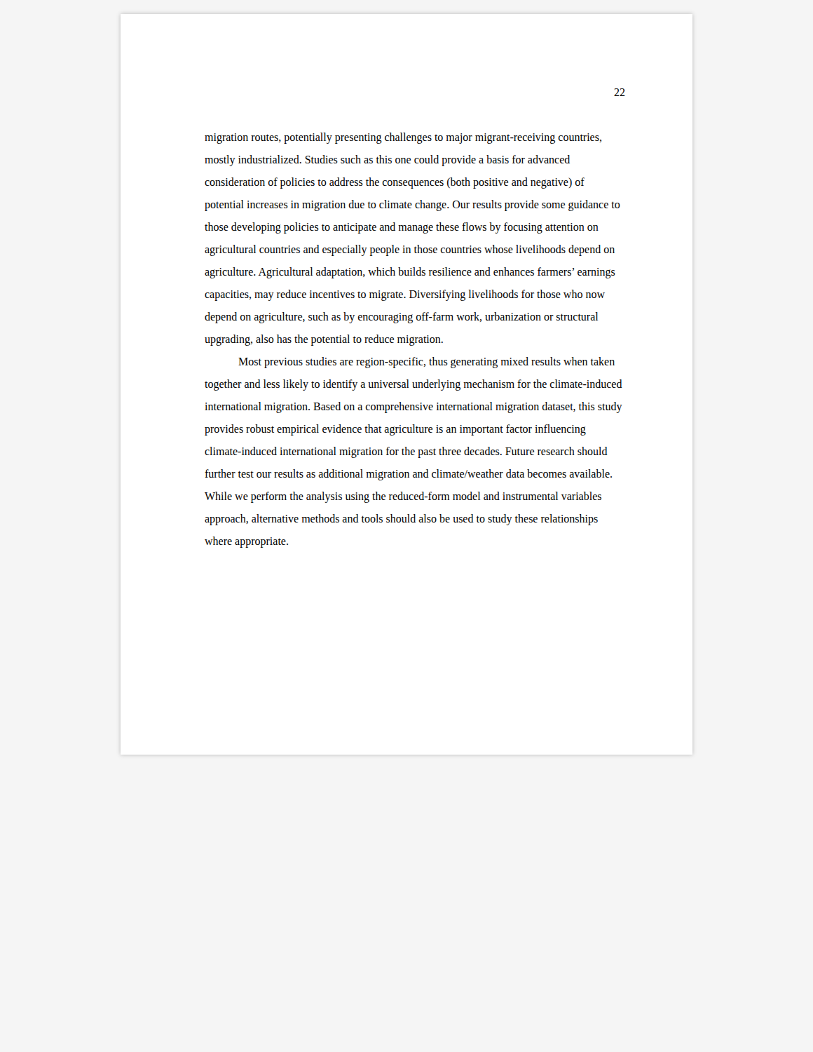22
migration routes, potentially presenting challenges to major migrant-receiving countries, mostly industrialized. Studies such as this one could provide a basis for advanced consideration of policies to address the consequences (both positive and negative) of potential increases in migration due to climate change. Our results provide some guidance to those developing policies to anticipate and manage these flows by focusing attention on agricultural countries and especially people in those countries whose livelihoods depend on agriculture. Agricultural adaptation, which builds resilience and enhances farmers’ earnings capacities, may reduce incentives to migrate. Diversifying livelihoods for those who now depend on agriculture, such as by encouraging off-farm work, urbanization or structural upgrading, also has the potential to reduce migration.
Most previous studies are region-specific, thus generating mixed results when taken together and less likely to identify a universal underlying mechanism for the climate-induced international migration. Based on a comprehensive international migration dataset, this study provides robust empirical evidence that agriculture is an important factor influencing climate-induced international migration for the past three decades. Future research should further test our results as additional migration and climate/weather data becomes available. While we perform the analysis using the reduced-form model and instrumental variables approach, alternative methods and tools should also be used to study these relationships where appropriate.